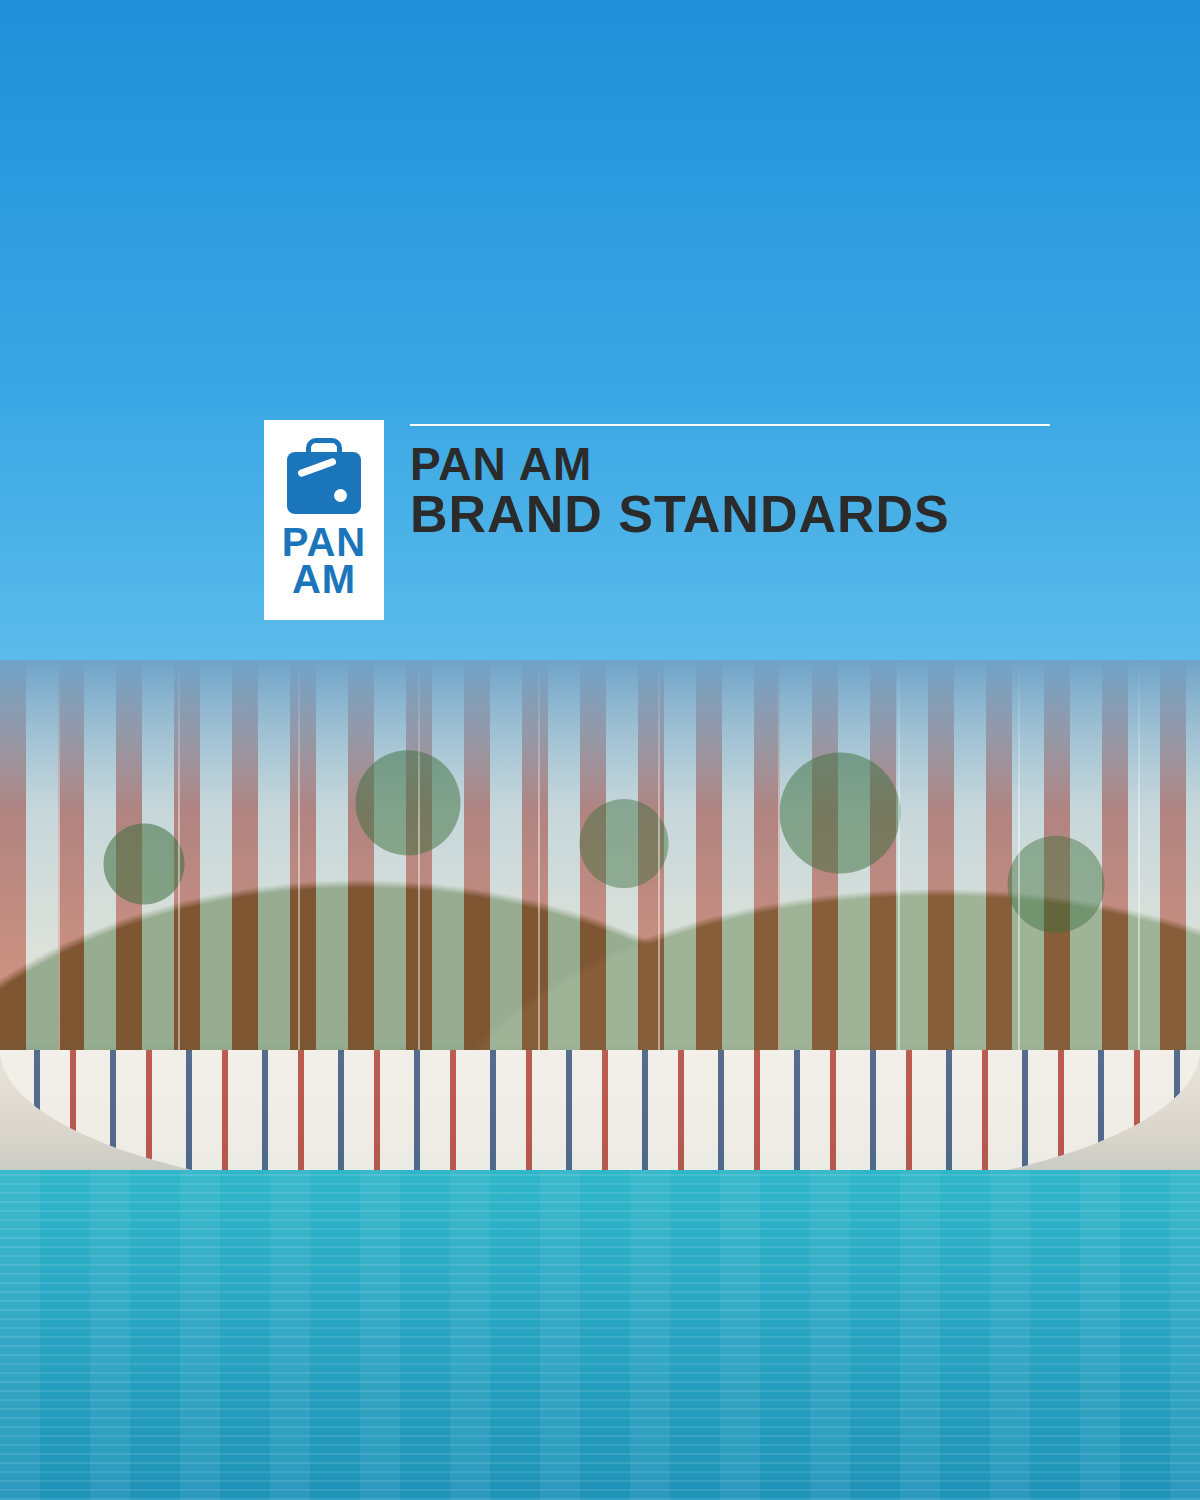Pan
Am
Pan Am
Brand Standards